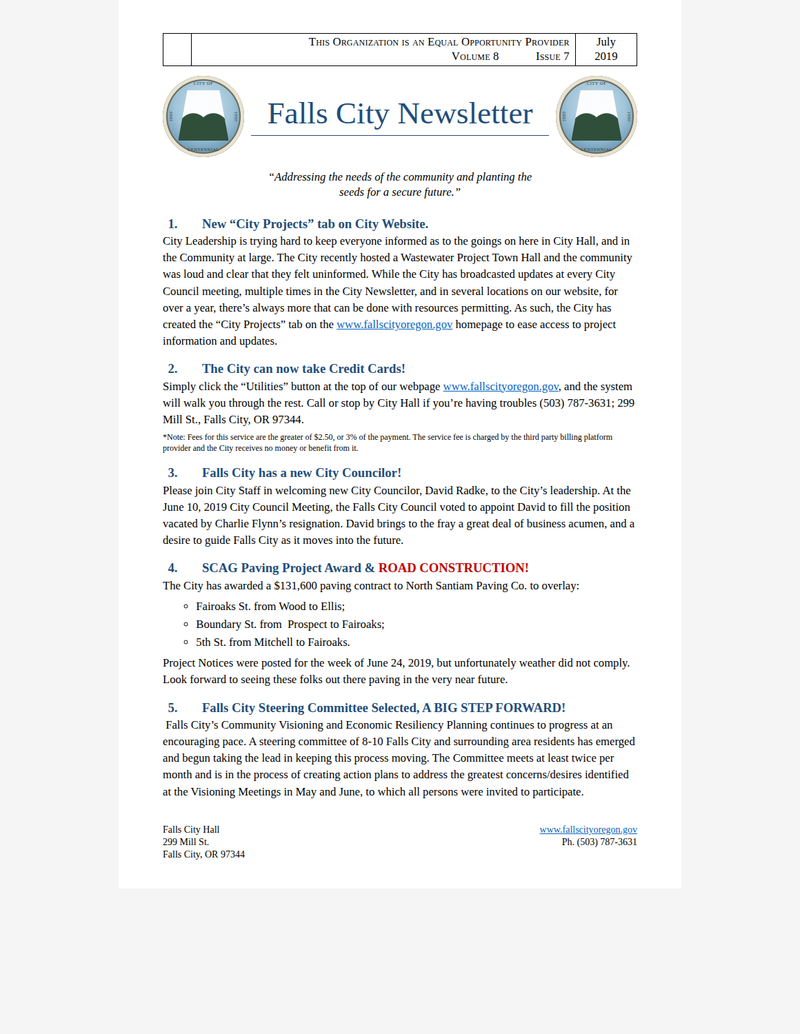| | This Organization is an Equal Opportunity Provider Volume 8 Issue 7 | July 2019 |
CITY OF CENTENNIAL 1889 1990
Falls City Newsletter
CITY OF CENTENNIAL 1889 1990
“Addressing the needs of the community and planting the
seeds for a secure future.”
New “City Projects” tab on City Website.
City Leadership is trying hard to keep everyone informed as to the goings on here in City Hall, and in the Community at large. The City recently hosted a Wastewater Project Town Hall and the community was loud and clear that they felt uninformed. While the City has broadcasted updates at every City Council meeting, multiple times in the City Newsletter, and in several locations on our website, for over a year, there’s always more that can be done with resources permitting. As such, the City has created the “City Projects” tab on the www.fallscityoregon.gov homepage to ease access to project information and updates.
The City can now take Credit Cards!
Simply click the “Utilities” button at the top of our webpage www.fallscityoregon.gov, and the system will walk you through the rest. Call or stop by City Hall if you’re having troubles (503) 787-3631; 299 Mill St., Falls City, OR 97344.
*Note: Fees for this service are the greater of $2.50, or 3% of the payment. The service fee is charged by the third party billing platform provider and the City receives no money or benefit from it.
Falls City has a new City Councilor!
Please join City Staff in welcoming new City Councilor, David Radke, to the City’s leadership. At the June 10, 2019 City Council Meeting, the Falls City Council voted to appoint David to fill the position vacated by Charlie Flynn’s resignation. David brings to the fray a great deal of business acumen, and a desire to guide Falls City as it moves into the future.
SCAG Paving Project Award & ROAD CONSTRUCTION!
The City has awarded a $131,600 paving contract to North Santiam Paving Co. to overlay:
Fairoaks St. from Wood to Ellis;
Boundary St. from Prospect to Fairoaks;
5th St. from Mitchell to Fairoaks.
Project Notices were posted for the week of June 24, 2019, but unfortunately weather did not comply. Look forward to seeing these folks out there paving in the very near future.
Falls City Steering Committee Selected, A BIG STEP FORWARD!
Falls City’s Community Visioning and Economic Resiliency Planning continues to progress at an encouraging pace. A steering committee of 8-10 Falls City and surrounding area residents has emerged and begun taking the lead in keeping this process moving. The Committee meets at least twice per month and is in the process of creating action plans to address the greatest concerns/desires identified at the Visioning Meetings in May and June, to which all persons were invited to participate.
Falls City Hall
299 Mill St.
Falls City, OR 97344
www.fallscityoregon.gov
Ph. (503) 787-3631